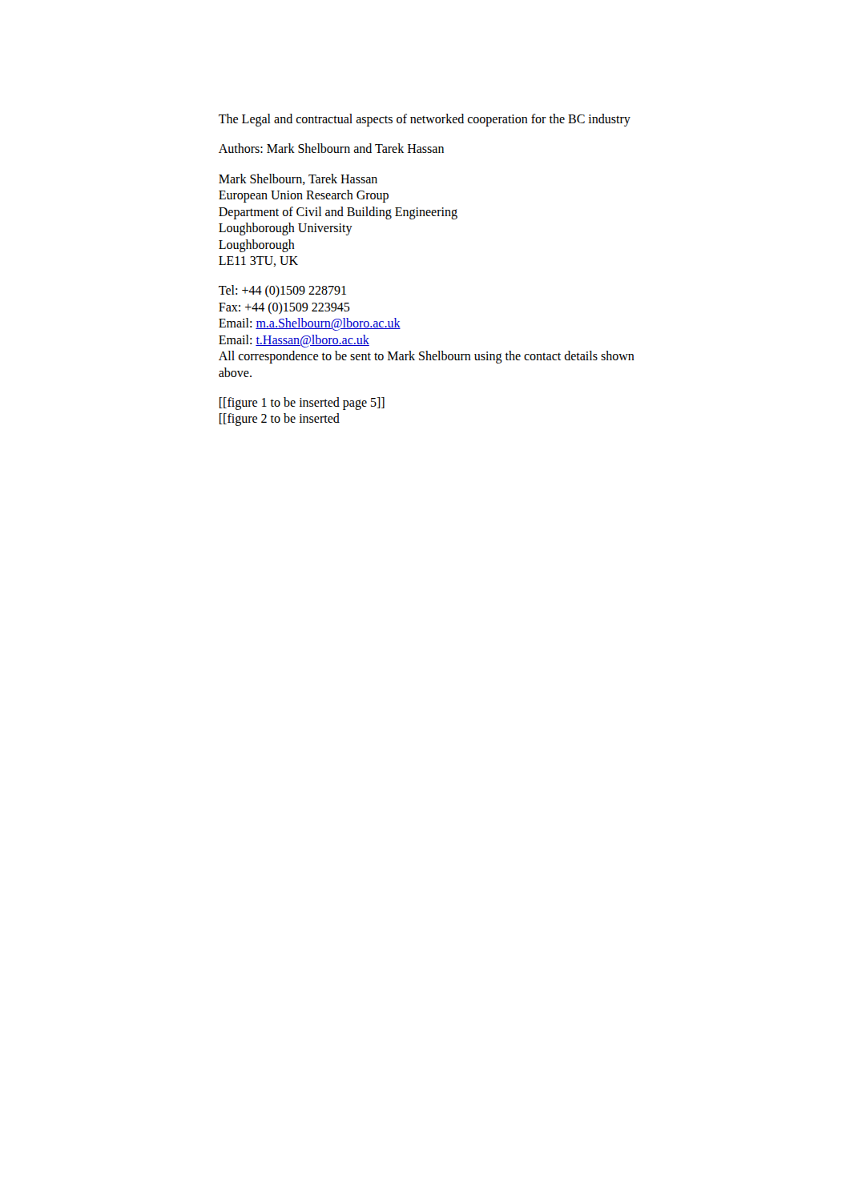The Legal and contractual aspects of networked cooperation for the BC industry
Authors: Mark Shelbourn and Tarek Hassan
Mark Shelbourn, Tarek Hassan
European Union Research Group
Department of Civil and Building Engineering
Loughborough University
Loughborough
LE11 3TU, UK
Tel: +44 (0)1509 228791
Fax: +44 (0)1509 223945
Email: m.a.Shelbourn@lboro.ac.uk
Email: t.Hassan@lboro.ac.uk
All correspondence to be sent to Mark Shelbourn using the contact details shown above.
[[figure 1 to be inserted page 5]]
[[figure 2 to be inserted